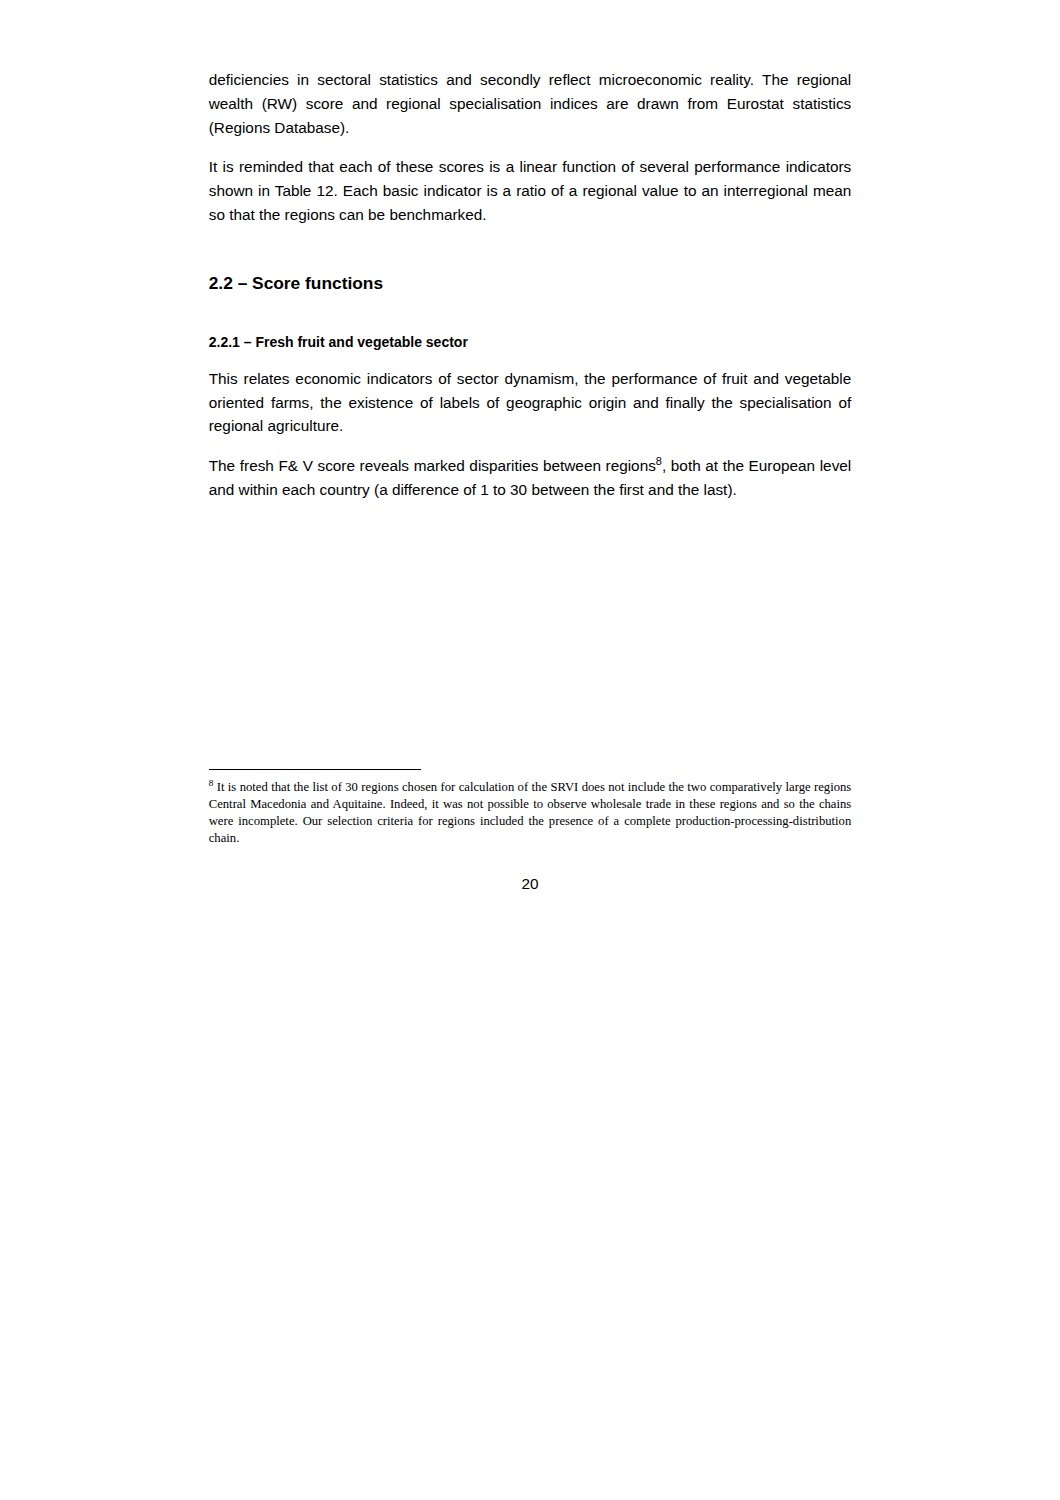deficiencies in sectoral statistics and secondly reflect microeconomic reality. The regional wealth (RW) score and regional specialisation indices are drawn from Eurostat statistics (Regions Database).
It is reminded that each of these scores is a linear function of several performance indicators shown in Table 12. Each basic indicator is a ratio of a regional value to an interregional mean so that the regions can be benchmarked.
2.2 – Score functions
2.2.1 – Fresh fruit and vegetable sector
This relates economic indicators of sector dynamism, the performance of fruit and vegetable oriented farms, the existence of labels of geographic origin and finally the specialisation of regional agriculture.
The fresh F& V score reveals marked disparities between regions8, both at the European level and within each country (a difference of 1 to 30 between the first and the last).
8 It is noted that the list of 30 regions chosen for calculation of the SRVI does not include the two comparatively large regions Central Macedonia and Aquitaine. Indeed, it was not possible to observe wholesale trade in these regions and so the chains were incomplete. Our selection criteria for regions included the presence of a complete production-processing-distribution chain.
20